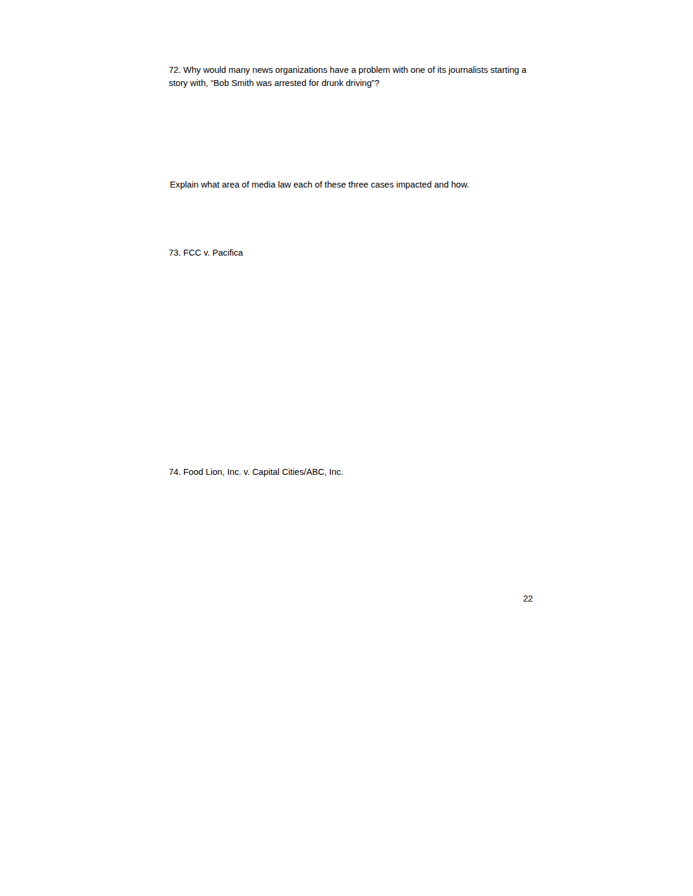72. Why would many news organizations have a problem with one of its journalists starting a story with, “Bob Smith was arrested for drunk driving”?
Explain what area of media law each of these three cases impacted and how.
73. FCC v. Pacifica
74. Food Lion, Inc. v. Capital Cities/ABC, Inc.
22